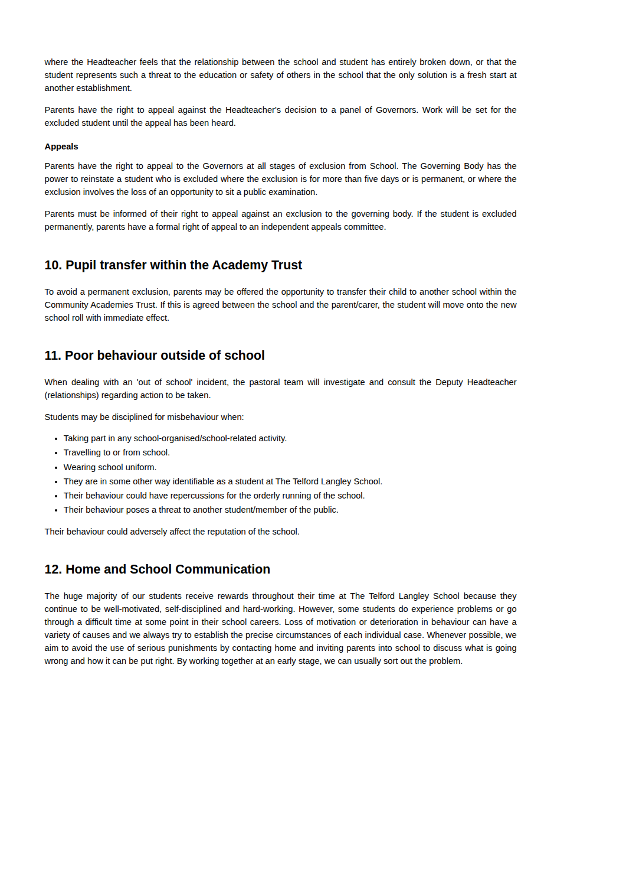where the Headteacher feels that the relationship between the school and student has entirely broken down, or that the student represents such a threat to the education or safety of others in the school that the only solution is a fresh start at another establishment.
Parents have the right to appeal against the Headteacher's decision to a panel of Governors. Work will be set for the excluded student until the appeal has been heard.
Appeals
Parents have the right to appeal to the Governors at all stages of exclusion from School. The Governing Body has the power to reinstate a student who is excluded where the exclusion is for more than five days or is permanent, or where the exclusion involves the loss of an opportunity to sit a public examination.
Parents must be informed of their right to appeal against an exclusion to the governing body. If the student is excluded permanently, parents have a formal right of appeal to an independent appeals committee.
10. Pupil transfer within the Academy Trust
To avoid a permanent exclusion, parents may be offered the opportunity to transfer their child to another school within the Community Academies Trust. If this is agreed between the school and the parent/carer, the student will move onto the new school roll with immediate effect.
11. Poor behaviour outside of school
When dealing with an 'out of school' incident, the pastoral team will investigate and consult the Deputy Headteacher (relationships) regarding action to be taken.
Students may be disciplined for misbehaviour when:
Taking part in any school-organised/school-related activity.
Travelling to or from school.
Wearing school uniform.
They are in some other way identifiable as a student at The Telford Langley School.
Their behaviour could have repercussions for the orderly running of the school.
Their behaviour poses a threat to another student/member of the public.
Their behaviour could adversely affect the reputation of the school.
12. Home and School Communication
The huge majority of our students receive rewards throughout their time at The Telford Langley School because they continue to be well-motivated, self-disciplined and hard-working. However, some students do experience problems or go through a difficult time at some point in their school careers. Loss of motivation or deterioration in behaviour can have a variety of causes and we always try to establish the precise circumstances of each individual case. Whenever possible, we aim to avoid the use of serious punishments by contacting home and inviting parents into school to discuss what is going wrong and how it can be put right. By working together at an early stage, we can usually sort out the problem.